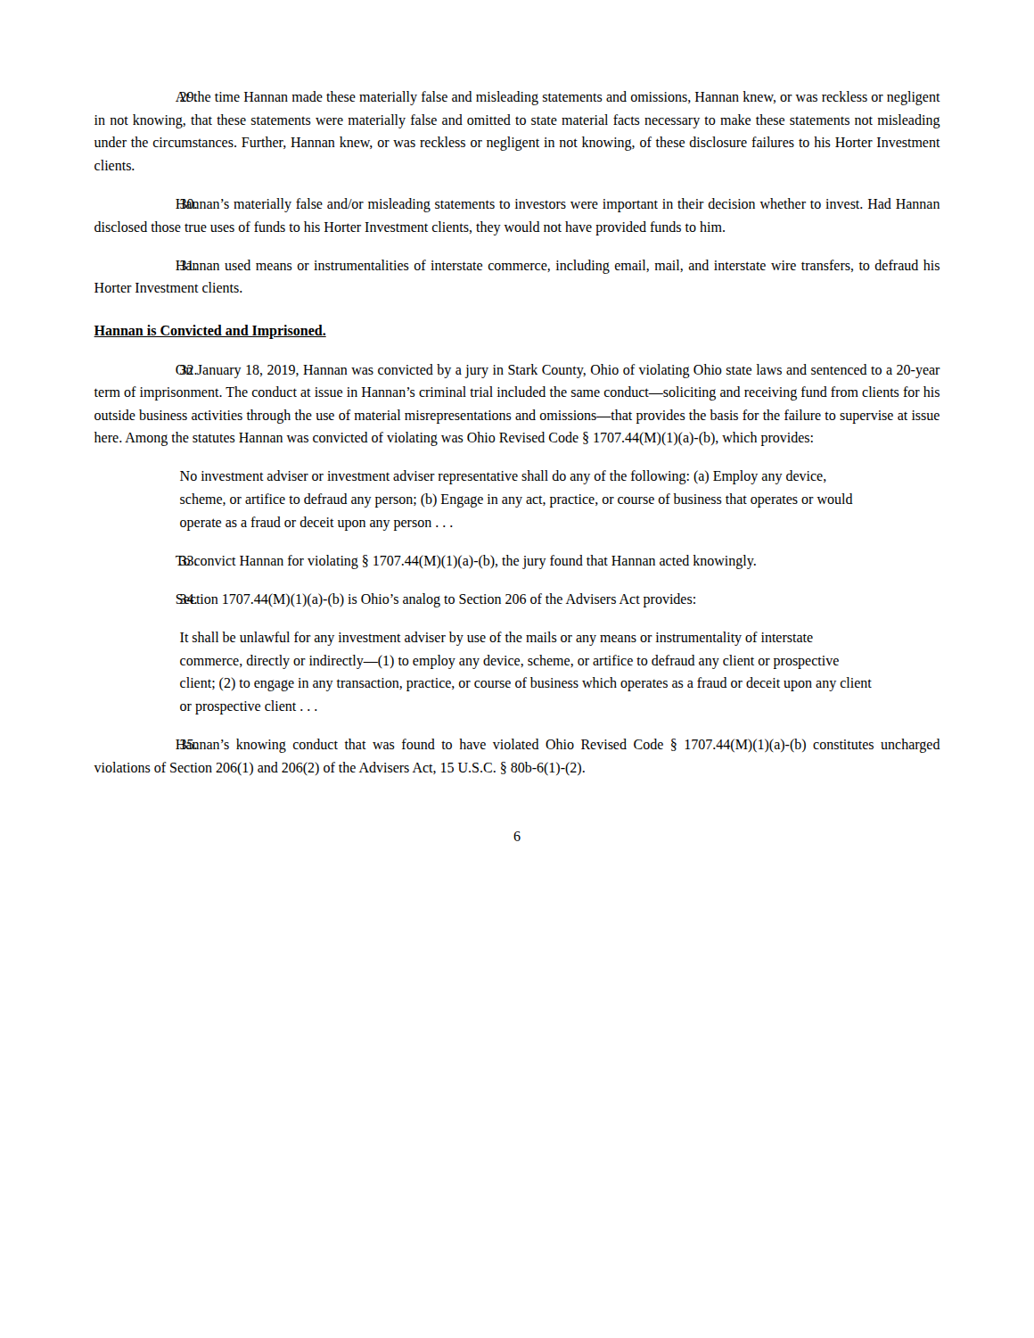29. At the time Hannan made these materially false and misleading statements and omissions, Hannan knew, or was reckless or negligent in not knowing, that these statements were materially false and omitted to state material facts necessary to make these statements not misleading under the circumstances. Further, Hannan knew, or was reckless or negligent in not knowing, of these disclosure failures to his Horter Investment clients.
30. Hannan’s materially false and/or misleading statements to investors were important in their decision whether to invest. Had Hannan disclosed those true uses of funds to his Horter Investment clients, they would not have provided funds to him.
31. Hannan used means or instrumentalities of interstate commerce, including email, mail, and interstate wire transfers, to defraud his Horter Investment clients.
Hannan is Convicted and Imprisoned.
32. On January 18, 2019, Hannan was convicted by a jury in Stark County, Ohio of violating Ohio state laws and sentenced to a 20-year term of imprisonment. The conduct at issue in Hannan’s criminal trial included the same conduct—soliciting and receiving fund from clients for his outside business activities through the use of material misrepresentations and omissions—that provides the basis for the failure to supervise at issue here. Among the statutes Hannan was convicted of violating was Ohio Revised Code § 1707.44(M)(1)(a)-(b), which provides:
No investment adviser or investment adviser representative shall do any of the following: (a) Employ any device, scheme, or artifice to defraud any person; (b) Engage in any act, practice, or course of business that operates or would operate as a fraud or deceit upon any person . . .
33. To convict Hannan for violating § 1707.44(M)(1)(a)-(b), the jury found that Hannan acted knowingly.
34. Section 1707.44(M)(1)(a)-(b) is Ohio’s analog to Section 206 of the Advisers Act provides:
It shall be unlawful for any investment adviser by use of the mails or any means or instrumentality of interstate commerce, directly or indirectly—(1) to employ any device, scheme, or artifice to defraud any client or prospective client; (2) to engage in any transaction, practice, or course of business which operates as a fraud or deceit upon any client or prospective client . . .
35. Hannan’s knowing conduct that was found to have violated Ohio Revised Code § 1707.44(M)(1)(a)-(b) constitutes uncharged violations of Section 206(1) and 206(2) of the Advisers Act, 15 U.S.C. § 80b-6(1)-(2).
6